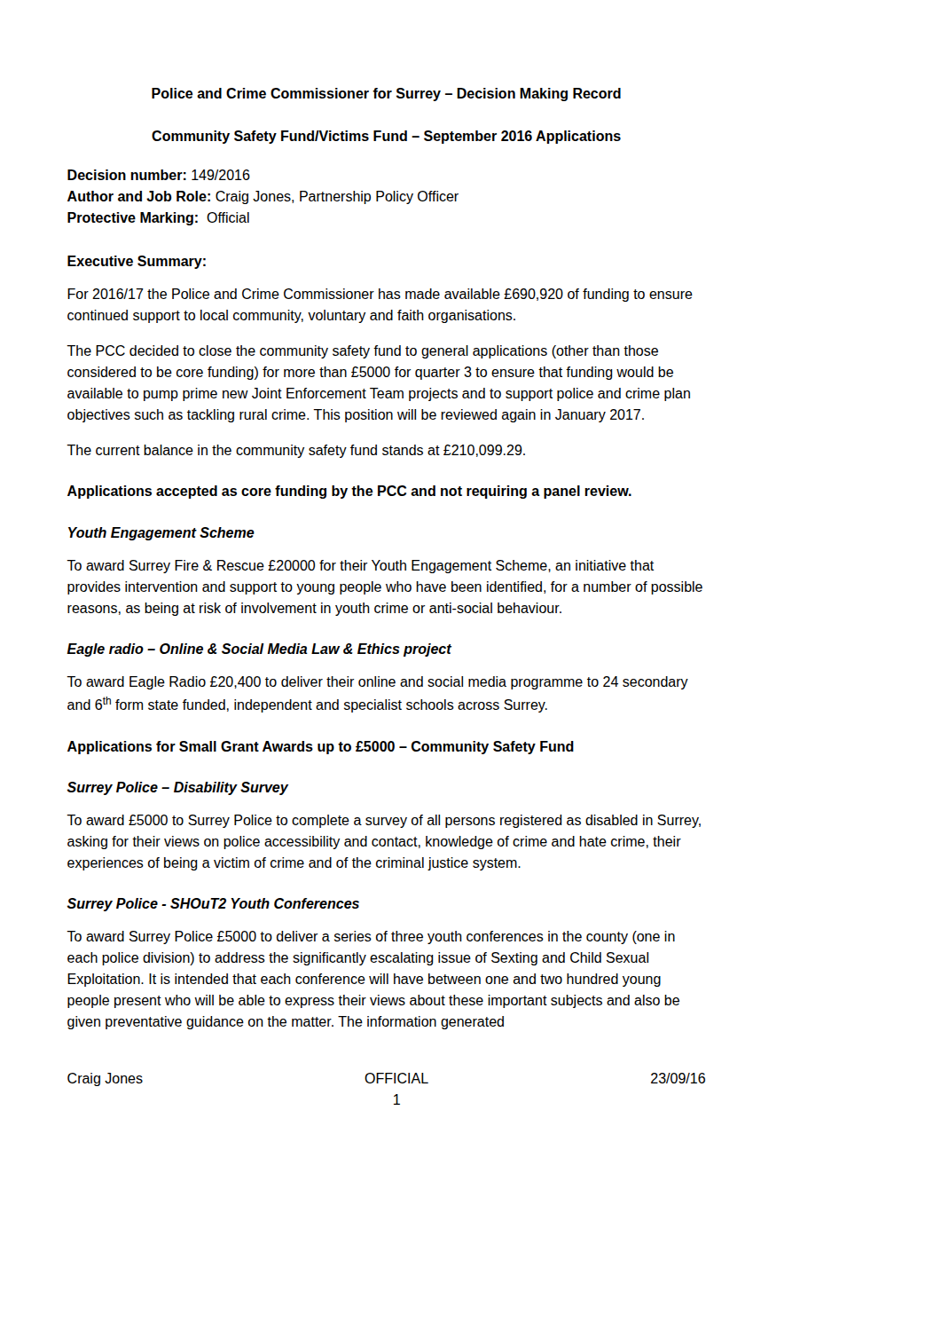Police and Crime Commissioner for Surrey – Decision Making Record
Community Safety Fund/Victims Fund – September 2016 Applications
Decision number: 149/2016
Author and Job Role: Craig Jones, Partnership Policy Officer
Protective Marking: Official
Executive Summary:
For 2016/17 the Police and Crime Commissioner has made available £690,920 of funding to ensure continued support to local community, voluntary and faith organisations.
The PCC decided to close the community safety fund to general applications (other than those considered to be core funding) for more than £5000 for quarter 3 to ensure that funding would be available to pump prime new Joint Enforcement Team projects and to support police and crime plan objectives such as tackling rural crime. This position will be reviewed again in January 2017.
The current balance in the community safety fund stands at £210,099.29.
Applications accepted as core funding by the PCC and not requiring a panel review.
Youth Engagement Scheme
To award Surrey Fire & Rescue £20000 for their Youth Engagement Scheme, an initiative that provides intervention and support to young people who have been identified, for a number of possible reasons, as being at risk of involvement in youth crime or anti-social behaviour.
Eagle radio – Online & Social Media Law & Ethics project
To award Eagle Radio £20,400 to deliver their online and social media programme to 24 secondary and 6th form state funded, independent and specialist schools across Surrey.
Applications for Small Grant Awards up to £5000 – Community Safety Fund
Surrey Police – Disability Survey
To award £5000 to Surrey Police to complete a survey of all persons registered as disabled in Surrey, asking for their views on police accessibility and contact, knowledge of crime and hate crime, their experiences of being a victim of crime and of the criminal justice system.
Surrey Police - SHOuT2 Youth Conferences
To award Surrey Police £5000 to deliver a series of three youth conferences in the county (one in each police division) to address the significantly escalating issue of Sexting and Child Sexual Exploitation. It is intended that each conference will have between one and two hundred young people present who will be able to express their views about these important subjects and also be given preventative guidance on the matter. The information generated
Craig Jones OFFICIAL
1 23/09/16